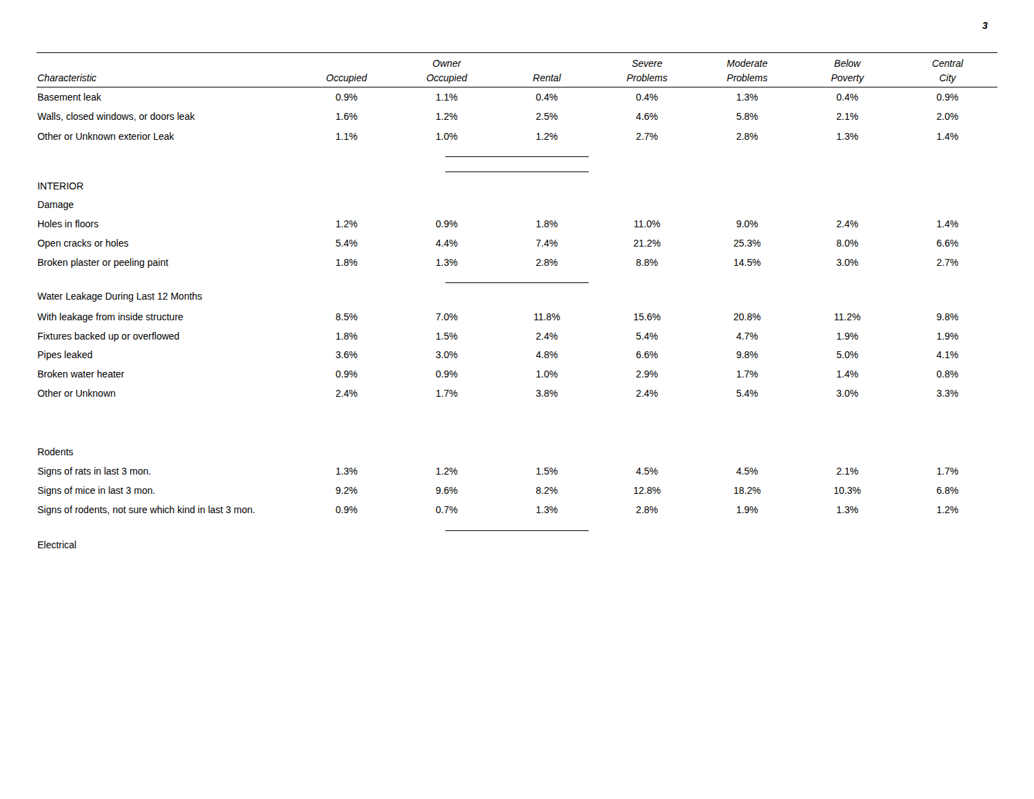3
| | | Owner | | Severe | Moderate | Below | Central |
| --- | --- | --- | --- | --- | --- | --- | --- |
| Characteristic | Occupied | Occupied | Rental | Problems | Problems | Poverty | City |
| Basement leak | 0.9% | 1.1% | 0.4% | 0.4% | 1.3% | 0.4% | 0.9% |
| Walls, closed windows, or doors leak | 1.6% | 1.2% | 2.5% | 4.6% | 5.8% | 2.1% | 2.0% |
| Other or Unknown exterior Leak | 1.1% | 1.0% | 1.2% | 2.7% | 2.8% | 1.3% | 1.4% |
| INTERIOR | | | | | | | |
| Damage | | | | | | | |
| Holes in floors | 1.2% | 0.9% | 1.8% | 11.0% | 9.0% | 2.4% | 1.4% |
| Open cracks or holes | 5.4% | 4.4% | 7.4% | 21.2% | 25.3% | 8.0% | 6.6% |
| Broken plaster or peeling paint | 1.8% | 1.3% | 2.8% | 8.8% | 14.5% | 3.0% | 2.7% |
| Water Leakage During Last 12 Months | | | | | | | |
| With leakage from inside structure | 8.5% | 7.0% | 11.8% | 15.6% | 20.8% | 11.2% | 9.8% |
| Fixtures backed up or overflowed | 1.8% | 1.5% | 2.4% | 5.4% | 4.7% | 1.9% | 1.9% |
| Pipes leaked | 3.6% | 3.0% | 4.8% | 6.6% | 9.8% | 5.0% | 4.1% |
| Broken water heater | 0.9% | 0.9% | 1.0% | 2.9% | 1.7% | 1.4% | 0.8% |
| Other or Unknown | 2.4% | 1.7% | 3.8% | 2.4% | 5.4% | 3.0% | 3.3% |
| Rodents | | | | | | | |
| Signs of rats in last 3 mon. | 1.3% | 1.2% | 1.5% | 4.5% | 4.5% | 2.1% | 1.7% |
| Signs of mice in last 3 mon. | 9.2% | 9.6% | 8.2% | 12.8% | 18.2% | 10.3% | 6.8% |
| Signs of rodents, not sure which kind in last 3 mon. | 0.9% | 0.7% | 1.3% | 2.8% | 1.9% | 1.3% | 1.2% |
| Electrical | | | | | | | |